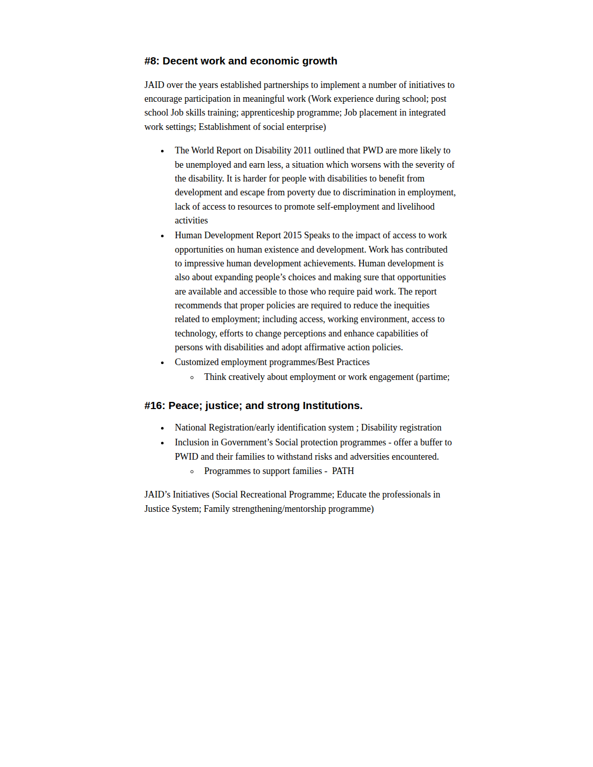#8: Decent work and economic growth
JAID over the years established partnerships to implement a number of initiatives to encourage participation in meaningful work (Work experience during school; post school Job skills training; apprenticeship programme; Job placement in integrated work settings; Establishment of social enterprise)
The World Report on Disability 2011 outlined that PWD are more likely to be unemployed and earn less, a situation which worsens with the severity of the disability. It is harder for people with disabilities to benefit from development and escape from poverty due to discrimination in employment, lack of access to resources to promote self-employment and livelihood activities
Human Development Report 2015 Speaks to the impact of access to work opportunities on human existence and development. Work has contributed to impressive human development achievements. Human development is also about expanding people’s choices and making sure that opportunities are available and accessible to those who require paid work. The report recommends that proper policies are required to reduce the inequities related to employment; including access, working environment, access to technology, efforts to change perceptions and enhance capabilities of persons with disabilities and adopt affirmative action policies.
Customized employment programmes/Best Practices
Think creatively about employment or work engagement (partime;
#16: Peace; justice; and strong Institutions.
National Registration/early identification system ; Disability registration
Inclusion in Government’s Social protection programmes - offer a buffer to PWID and their families to withstand risks and adversities encountered.
Programmes to support families - PATH
JAID’s Initiatives (Social Recreational Programme; Educate the professionals in Justice System; Family strengthening/mentorship programme)